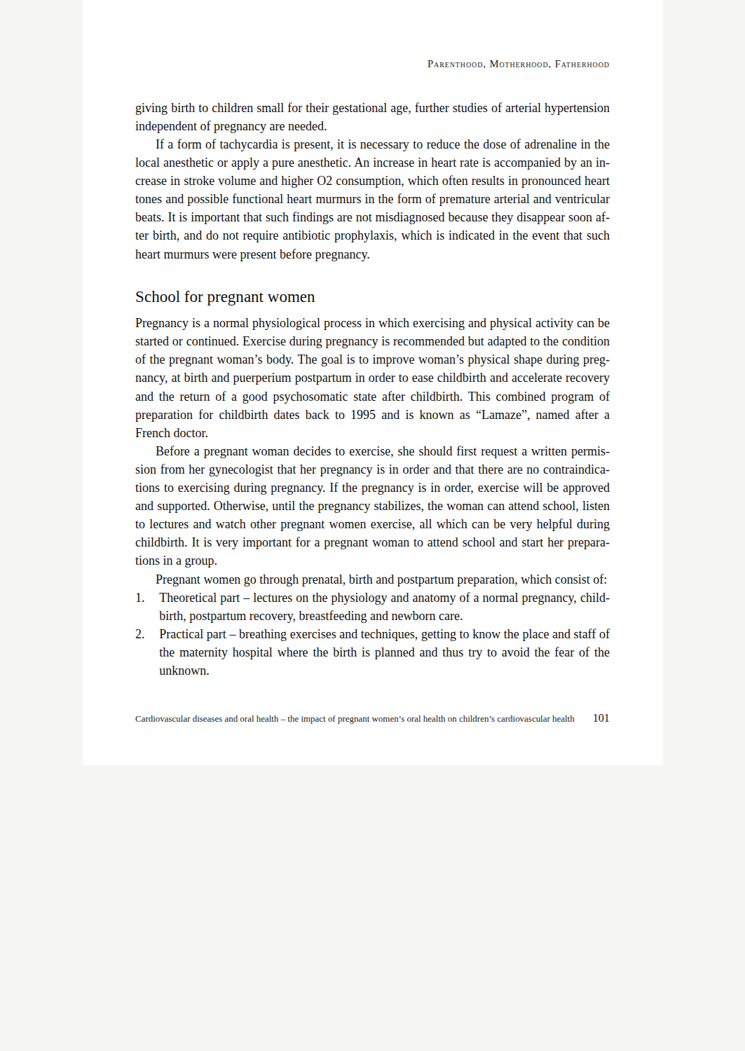Parenthood, Motherhood, Fatherhood
giving birth to children small for their gestational age, further studies of arterial hypertension independent of pregnancy are needed.
If a form of tachycardia is present, it is necessary to reduce the dose of adrenaline in the local anesthetic or apply a pure anesthetic. An increase in heart rate is accompanied by an increase in stroke volume and higher O2 consumption, which often results in pronounced heart tones and possible functional heart murmurs in the form of premature arterial and ventricular beats. It is important that such findings are not misdiagnosed because they disappear soon after birth, and do not require antibiotic prophylaxis, which is indicated in the event that such heart murmurs were present before pregnancy.
School for pregnant women
Pregnancy is a normal physiological process in which exercising and physical activity can be started or continued. Exercise during pregnancy is recommended but adapted to the condition of the pregnant woman’s body. The goal is to improve woman’s physical shape during pregnancy, at birth and puerperium postpartum in order to ease childbirth and accelerate recovery and the return of a good psychosomatic state after childbirth. This combined program of preparation for childbirth dates back to 1995 and is known as “Lamaze”, named after a French doctor.
Before a pregnant woman decides to exercise, she should first request a written permission from her gynecologist that her pregnancy is in order and that there are no contraindications to exercising during pregnancy. If the pregnancy is in order, exercise will be approved and supported. Otherwise, until the pregnancy stabilizes, the woman can attend school, listen to lectures and watch other pregnant women exercise, all which can be very helpful during childbirth. It is very important for a pregnant woman to attend school and start her preparations in a group.
Pregnant women go through prenatal, birth and postpartum preparation, which consist of:
Theoretical part – lectures on the physiology and anatomy of a normal pregnancy, childbirth, postpartum recovery, breastfeeding and newborn care.
Practical part – breathing exercises and techniques, getting to know the place and staff of the maternity hospital where the birth is planned and thus try to avoid the fear of the unknown.
Cardiovascular diseases and oral health – the impact of pregnant women’s oral health on children’s cardiovascular health 101